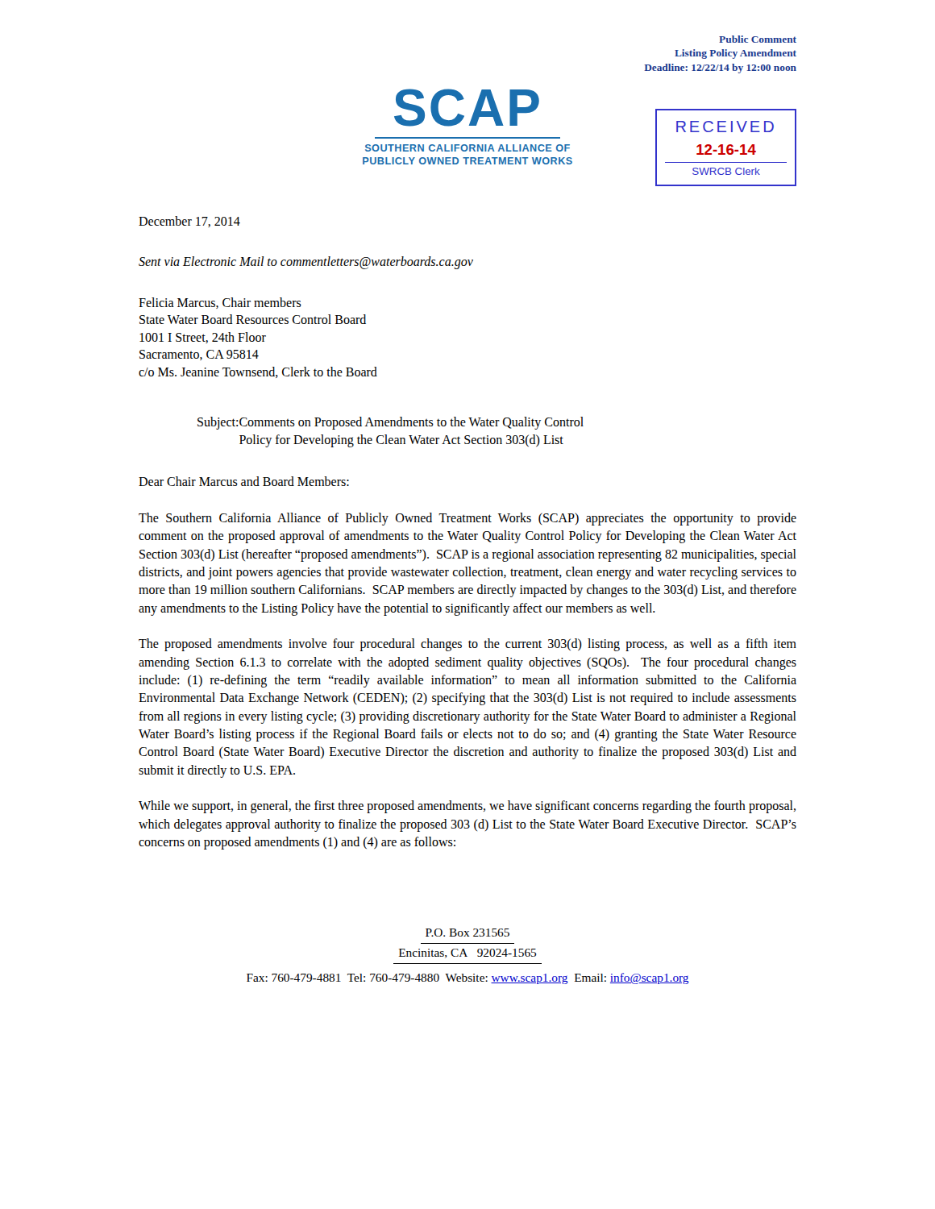Public Comment
Listing Policy Amendment
Deadline: 12/22/14 by 12:00 noon
SCAP
SOUTHERN CALIFORNIA ALLIANCE OF
PUBLICLY OWNED TREATMENT WORKS
RECEIVED
12-16-14
SWRCB Clerk
December 17, 2014
Sent via Electronic Mail to commentletters@waterboards.ca.gov
Felicia Marcus, Chair members
State Water Board Resources Control Board
1001 I Street, 24th Floor
Sacramento, CA 95814
c/o Ms. Jeanine Townsend, Clerk to the Board
| Subject: | Comments on Proposed Amendments to the Water Quality Control Policy for Developing the Clean Water Act Section 303(d) List |
Dear Chair Marcus and Board Members:
The Southern California Alliance of Publicly Owned Treatment Works (SCAP) appreciates the opportunity to provide comment on the proposed approval of amendments to the Water Quality Control Policy for Developing the Clean Water Act Section 303(d) List (hereafter “proposed amendments”). SCAP is a regional association representing 82 municipalities, special districts, and joint powers agencies that provide wastewater collection, treatment, clean energy and water recycling services to more than 19 million southern Californians. SCAP members are directly impacted by changes to the 303(d) List, and therefore any amendments to the Listing Policy have the potential to significantly affect our members as well.
The proposed amendments involve four procedural changes to the current 303(d) listing process, as well as a fifth item amending Section 6.1.3 to correlate with the adopted sediment quality objectives (SQOs). The four procedural changes include: (1) re-defining the term “readily available information” to mean all information submitted to the California Environmental Data Exchange Network (CEDEN); (2) specifying that the 303(d) List is not required to include assessments from all regions in every listing cycle; (3) providing discretionary authority for the State Water Board to administer a Regional Water Board’s listing process if the Regional Board fails or elects not to do so; and (4) granting the State Water Resource Control Board (State Water Board) Executive Director the discretion and authority to finalize the proposed 303(d) List and submit it directly to U.S. EPA.
While we support, in general, the first three proposed amendments, we have significant concerns regarding the fourth proposal, which delegates approval authority to finalize the proposed 303 (d) List to the State Water Board Executive Director. SCAP’s concerns on proposed amendments (1) and (4) are as follows:
P.O. Box 231565
Encinitas, CA 92024-1565
Fax: 760-479-4881 Tel: 760-479-4880 Website: www.scap1.org Email: info@scap1.org